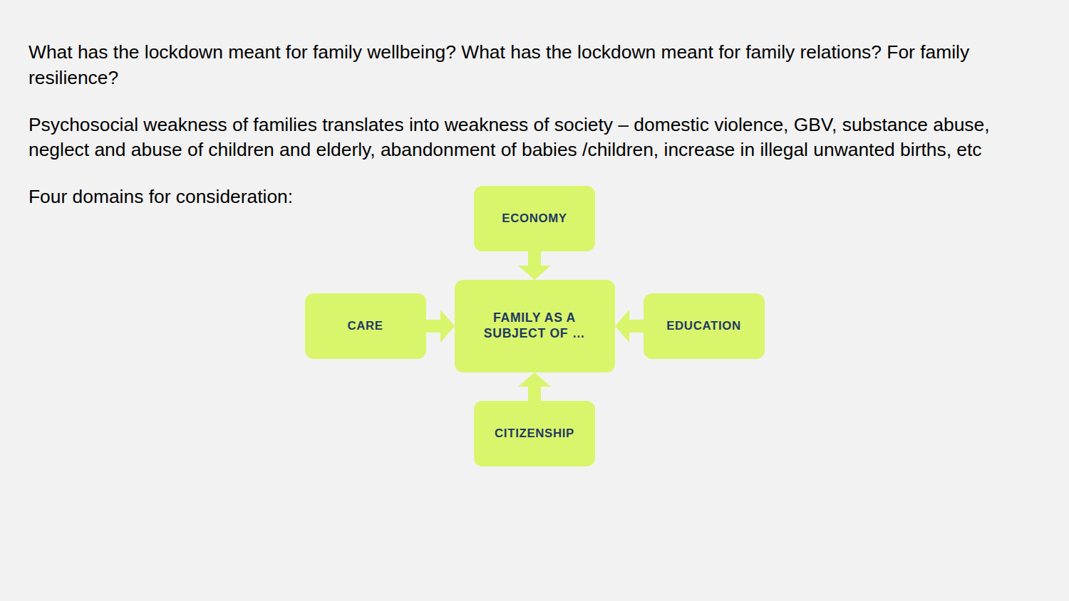What has the lockdown meant for family wellbeing? What has the lockdown meant for family relations? For family resilience?
Psychosocial weakness of families translates into weakness of society – domestic violence, GBV, substance abuse, neglect and abuse of children and elderly, abandonment of babies /children, increase in illegal unwanted births, etc
Four domains for consideration:
Economy
Care
Family as a
subject of …
Education
Citizenship